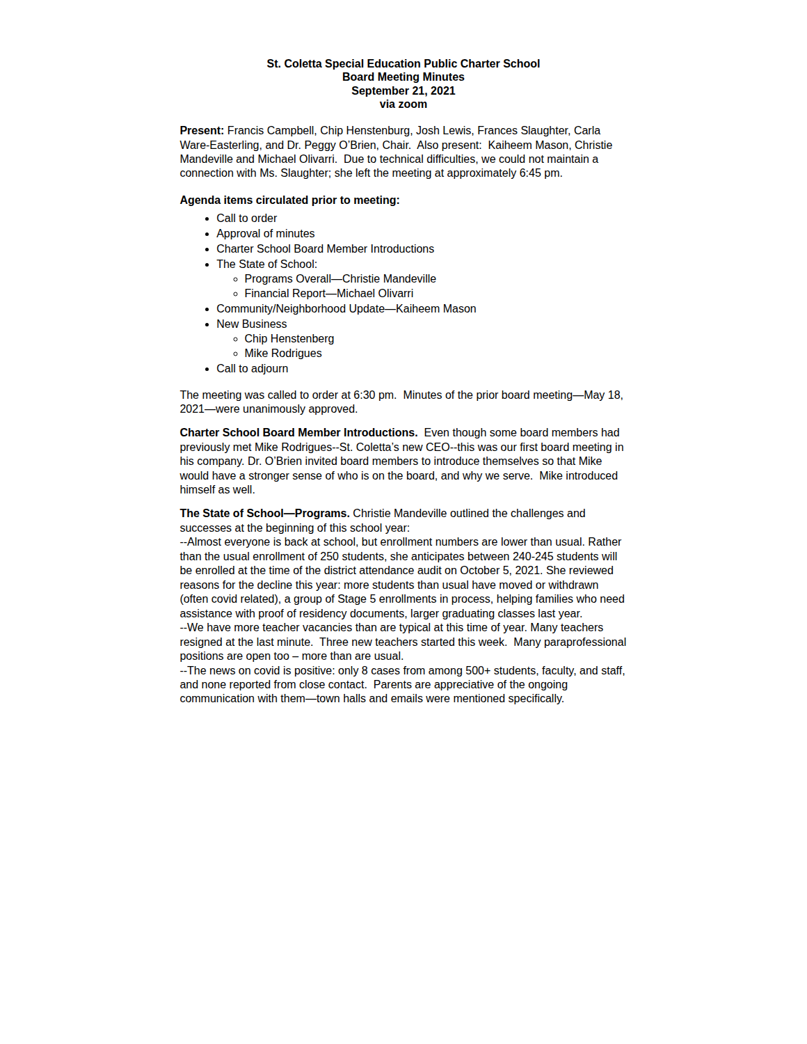St. Coletta Special Education Public Charter School
Board Meeting Minutes
September 21, 2021
via zoom
Present: Francis Campbell, Chip Henstenburg, Josh Lewis, Frances Slaughter, Carla Ware-Easterling, and Dr. Peggy O’Brien, Chair. Also present: Kaiheem Mason, Christie Mandeville and Michael Olivarri. Due to technical difficulties, we could not maintain a connection with Ms. Slaughter; she left the meeting at approximately 6:45 pm.
Agenda items circulated prior to meeting:
Call to order
Approval of minutes
Charter School Board Member Introductions
The State of School:
Programs Overall—Christie Mandeville
Financial Report—Michael Olivarri
Community/Neighborhood Update—Kaiheem Mason
New Business
Chip Henstenberg
Mike Rodrigues
Call to adjourn
The meeting was called to order at 6:30 pm. Minutes of the prior board meeting—May 18, 2021—were unanimously approved.
Charter School Board Member Introductions. Even though some board members had previously met Mike Rodrigues--St. Coletta’s new CEO--this was our first board meeting in his company. Dr. O’Brien invited board members to introduce themselves so that Mike would have a stronger sense of who is on the board, and why we serve. Mike introduced himself as well.
The State of School—Programs. Christie Mandeville outlined the challenges and successes at the beginning of this school year:
--Almost everyone is back at school, but enrollment numbers are lower than usual. Rather than the usual enrollment of 250 students, she anticipates between 240-245 students will be enrolled at the time of the district attendance audit on October 5, 2021. She reviewed reasons for the decline this year: more students than usual have moved or withdrawn (often covid related), a group of Stage 5 enrollments in process, helping families who need assistance with proof of residency documents, larger graduating classes last year.
--We have more teacher vacancies than are typical at this time of year. Many teachers resigned at the last minute. Three new teachers started this week. Many paraprofessional positions are open too – more than are usual.
--The news on covid is positive: only 8 cases from among 500+ students, faculty, and staff, and none reported from close contact. Parents are appreciative of the ongoing communication with them—town halls and emails were mentioned specifically.